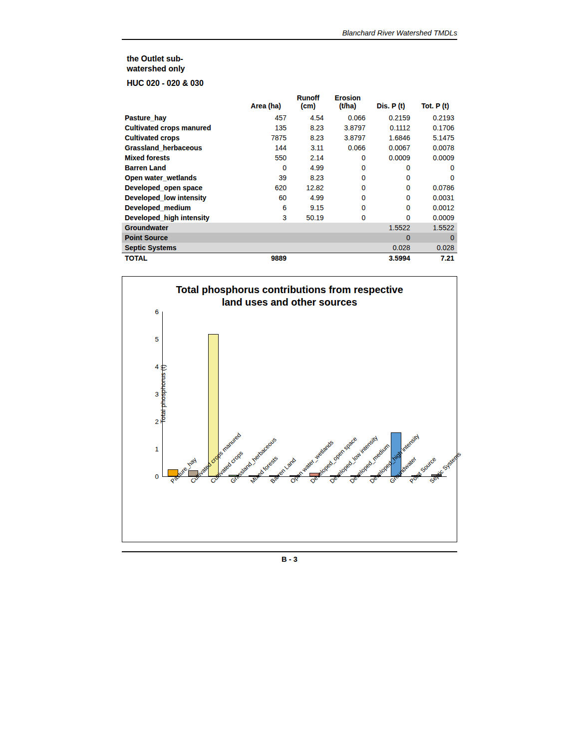Blanchard River Watershed TMDLs
the Outlet sub-
watershed only
HUC 020 - 020 & 030
| | Area (ha) | Runoff (cm) | Erosion (t/ha) | Dis. P (t) | Tot. P (t) |
| --- | --- | --- | --- | --- | --- |
| Pasture_hay | 457 | 4.54 | 0.066 | 0.2159 | 0.2193 |
| Cultivated crops manured | 135 | 8.23 | 3.8797 | 0.1112 | 0.1706 |
| Cultivated crops | 7875 | 8.23 | 3.8797 | 1.6846 | 5.1475 |
| Grassland_herbaceous | 144 | 3.11 | 0.066 | 0.0067 | 0.0078 |
| Mixed forests | 550 | 2.14 | 0 | 0.0009 | 0.0009 |
| Barren Land | 0 | 4.99 | 0 | 0 | 0 |
| Open water_wetlands | 39 | 8.23 | 0 | 0 | 0 |
| Developed_open space | 620 | 12.82 | 0 | 0 | 0.0786 |
| Developed_low intensity | 60 | 4.99 | 0 | 0 | 0.0031 |
| Developed_medium | 6 | 9.15 | 0 | 0 | 0.0012 |
| Developed_high intensity | 3 | 50.19 | 0 | 0 | 0.0009 |
| Groundwater | | | | 1.5522 | 1.5522 |
| Point Source | | | | 0 | 0 |
| Septic Systems | | | | 0.028 | 0.028 |
| TOTAL | 9889 | | | 3.5994 | 7.21 |
Total phosphorus contributions from respective
land uses and other sources
Total phosphorus (t)
6 5 4 3 2 1 0
Pasture_hay Cultivated crops manured Cultivated crops Grassland_herbaceous Mixed forests Barren Land Open water_wetlands Developed_open space Developed_low intensity Developed_medium Developed_high intensity Groundwater Point Source Septic Systems
B - 3